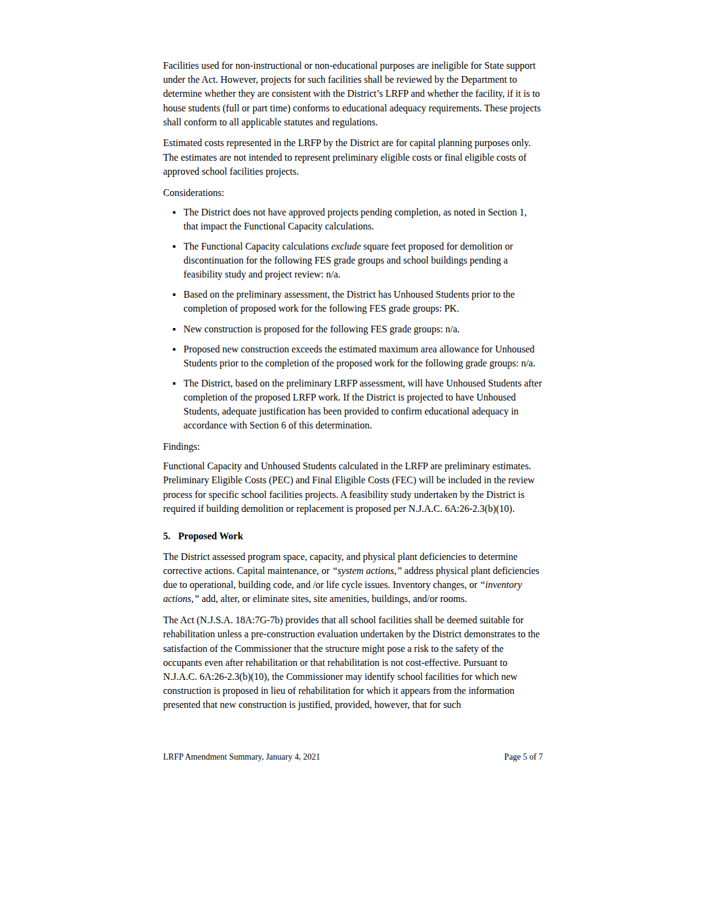Facilities used for non-instructional or non-educational purposes are ineligible for State support under the Act. However, projects for such facilities shall be reviewed by the Department to determine whether they are consistent with the District’s LRFP and whether the facility, if it is to house students (full or part time) conforms to educational adequacy requirements. These projects shall conform to all applicable statutes and regulations.
Estimated costs represented in the LRFP by the District are for capital planning purposes only. The estimates are not intended to represent preliminary eligible costs or final eligible costs of approved school facilities projects.
Considerations:
The District does not have approved projects pending completion, as noted in Section 1, that impact the Functional Capacity calculations.
The Functional Capacity calculations exclude square feet proposed for demolition or discontinuation for the following FES grade groups and school buildings pending a feasibility study and project review: n/a.
Based on the preliminary assessment, the District has Unhoused Students prior to the completion of proposed work for the following FES grade groups: PK.
New construction is proposed for the following FES grade groups: n/a.
Proposed new construction exceeds the estimated maximum area allowance for Unhoused Students prior to the completion of the proposed work for the following grade groups: n/a.
The District, based on the preliminary LRFP assessment, will have Unhoused Students after completion of the proposed LRFP work. If the District is projected to have Unhoused Students, adequate justification has been provided to confirm educational adequacy in accordance with Section 6 of this determination.
Findings:
Functional Capacity and Unhoused Students calculated in the LRFP are preliminary estimates. Preliminary Eligible Costs (PEC) and Final Eligible Costs (FEC) will be included in the review process for specific school facilities projects. A feasibility study undertaken by the District is required if building demolition or replacement is proposed per N.J.A.C. 6A:26-2.3(b)(10).
5. Proposed Work
The District assessed program space, capacity, and physical plant deficiencies to determine corrective actions. Capital maintenance, or “system actions,” address physical plant deficiencies due to operational, building code, and /or life cycle issues. Inventory changes, or “inventory actions,” add, alter, or eliminate sites, site amenities, buildings, and/or rooms.
The Act (N.J.S.A. 18A:7G-7b) provides that all school facilities shall be deemed suitable for rehabilitation unless a pre-construction evaluation undertaken by the District demonstrates to the satisfaction of the Commissioner that the structure might pose a risk to the safety of the occupants even after rehabilitation or that rehabilitation is not cost-effective. Pursuant to N.J.A.C. 6A:26-2.3(b)(10), the Commissioner may identify school facilities for which new construction is proposed in lieu of rehabilitation for which it appears from the information presented that new construction is justified, provided, however, that for such
LRFP Amendment Summary, January 4, 2021
Page 5 of 7